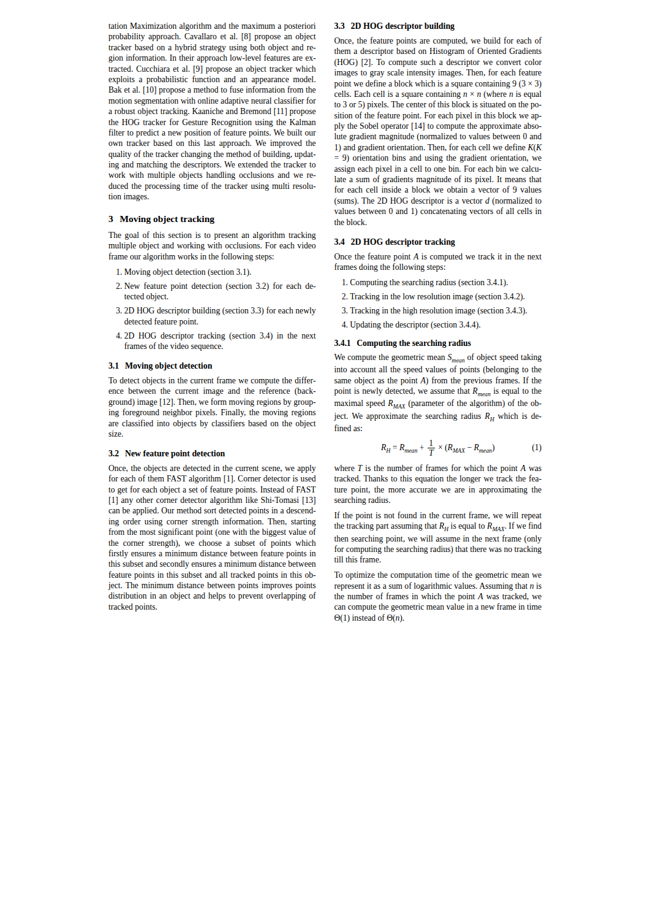tation Maximization algorithm and the maximum a posteriori probability approach. Cavallaro et al. [8] propose an object tracker based on a hybrid strategy using both object and region information. In their approach low-level features are extracted. Cucchiara et al. [9] propose an object tracker which exploits a probabilistic function and an appearance model. Bak et al. [10] propose a method to fuse information from the motion segmentation with online adaptive neural classifier for a robust object tracking. Kaaniche and Bremond [11] propose the HOG tracker for Gesture Recognition using the Kalman filter to predict a new position of feature points. We built our own tracker based on this last approach. We improved the quality of the tracker changing the method of building, updating and matching the descriptors. We extended the tracker to work with multiple objects handling occlusions and we reduced the processing time of the tracker using multi resolution images.
3 Moving object tracking
The goal of this section is to present an algorithm tracking multiple object and working with occlusions. For each video frame our algorithm works in the following steps:
Moving object detection (section 3.1).
New feature point detection (section 3.2) for each detected object.
2D HOG descriptor building (section 3.3) for each newly detected feature point.
2D HOG descriptor tracking (section 3.4) in the next frames of the video sequence.
3.1 Moving object detection
To detect objects in the current frame we compute the difference between the current image and the reference (background) image [12]. Then, we form moving regions by grouping foreground neighbor pixels. Finally, the moving regions are classified into objects by classifiers based on the object size.
3.2 New feature point detection
Once, the objects are detected in the current scene, we apply for each of them FAST algorithm [1]. Corner detector is used to get for each object a set of feature points. Instead of FAST [1] any other corner detector algorithm like Shi-Tomasi [13] can be applied. Our method sort detected points in a descending order using corner strength information. Then, starting from the most significant point (one with the biggest value of the corner strength), we choose a subset of points which firstly ensures a minimum distance between feature points in this subset and secondly ensures a minimum distance between feature points in this subset and all tracked points in this object. The minimum distance between points improves points distribution in an object and helps to prevent overlapping of tracked points.
3.32D HOG descriptor building
Once, the feature points are computed, we build for each of them a descriptor based on Histogram of Oriented Gradients (HOG) [2]. To compute such a descriptor we convert color images to gray scale intensity images. Then, for each feature point we define a block which is a square containing 9 (3 × 3) cells. Each cell is a square containing n × n (where n is equal to 3 or 5) pixels. The center of this block is situated on the position of the feature point. For each pixel in this block we apply the Sobel operator [14] to compute the approximate absolute gradient magnitude (normalized to values between 0 and 1) and gradient orientation. Then, for each cell we define K(K = 9) orientation bins and using the gradient orientation, we assign each pixel in a cell to one bin. For each bin we calculate a sum of gradients magnitude of its pixel. It means that for each cell inside a block we obtain a vector of 9 values (sums). The 2D HOG descriptor is a vector d (normalized to values between 0 and 1) concatenating vectors of all cells in the block.
3.42D HOG descriptor tracking
Once the feature point A is computed we track it in the next frames doing the following steps:
Computing the searching radius (section 3.4.1).
Tracking in the low resolution image (section 3.4.2).
Tracking in the high resolution image (section 3.4.3).
Updating the descriptor (section 3.4.4).
3.4.1 Computing the searching radius
We compute the geometric mean Smean of object speed taking into account all the speed values of points (belonging to the same object as the point A) from the previous frames. If the point is newly detected, we assume that Rmean is equal to the maximal speed RMAX (parameter of the algorithm) of the object. We approximate the searching radius RH which is defined as:
RH = Rmean + 1 T × (RMAX − Rmean) (1)
where T is the number of frames for which the point A was tracked. Thanks to this equation the longer we track the feature point, the more accurate we are in approximating the searching radius.
If the point is not found in the current frame, we will repeat the tracking part assuming that RH is equal to RMAX. If we find then searching point, we will assume in the next frame (only for computing the searching radius) that there was no tracking till this frame.
To optimize the computation time of the geometric mean we represent it as a sum of logarithmic values. Assuming that n is the number of frames in which the point A was tracked, we can compute the geometric mean value in a new frame in time Θ(1) instead of Θ(n).